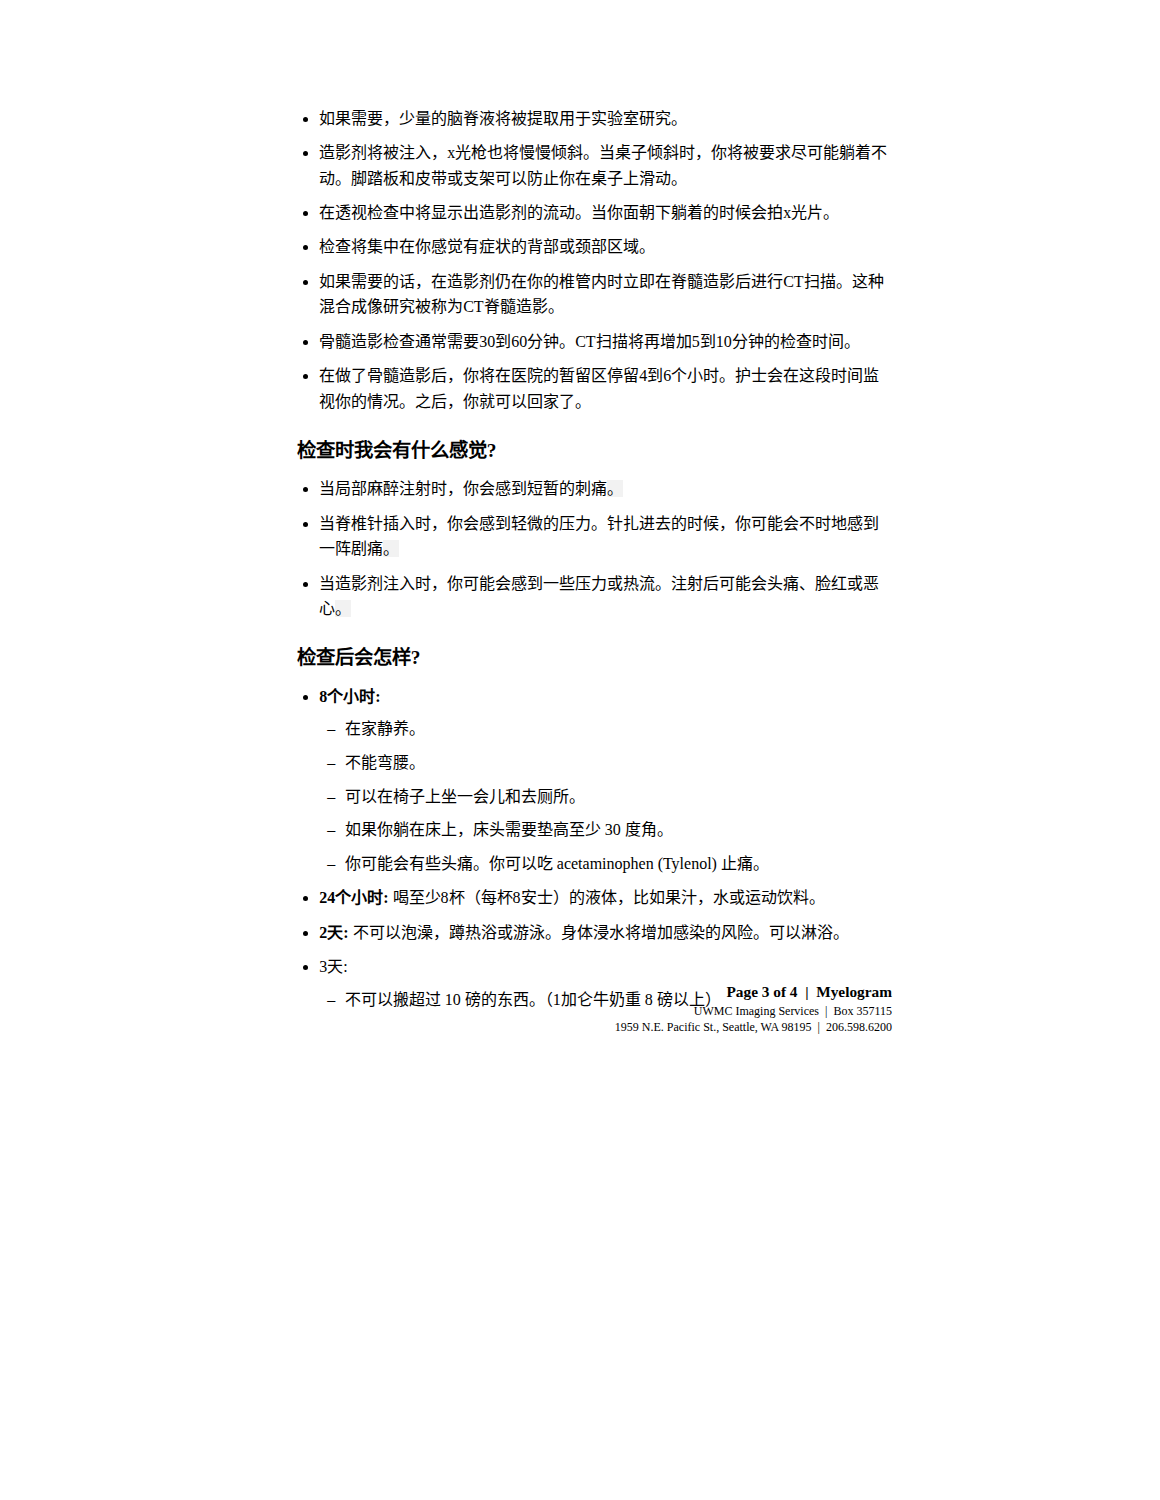如果需要，少量的脑脊液将被提取用于实验室研究。
造影剂将被注入，x光枪也将慢慢倾斜。当桌子倾斜时，你将被要求尽可能躺着不动。脚踏板和皮带或支架可以防止你在桌子上滑动。
在透视检查中将显示出造影剂的流动。当你面朝下躺着的时候会拍x光片。
检查将集中在你感觉有症状的背部或颈部区域。
如果需要的话，在造影剂仍在你的椎管内时立即在脊髓造影后进行CT扫描。这种混合成像研究被称为CT脊髓造影。
骨髓造影检查通常需要30到60分钟。CT扫描将再增加5到10分钟的检查时间。
在做了骨髓造影后，你将在医院的暂留区停留4到6个小时。护士会在这段时间监视你的情况。之后，你就可以回家了。
检查时我会有什么感觉?
当局部麻醉注射时，你会感到短暂的刺痛。
当脊椎针插入时，你会感到轻微的压力。针扎进去的时候，你可能会不时地感到一阵剧痛。
当造影剂注入时，你可能会感到一些压力或热流。注射后可能会头痛、脸红或恶心。
检查后会怎样?
8个小时:
在家静养。
不能弯腰。
可以在椅子上坐一会儿和去厕所。
如果你躺在床上，床头需要垫高至少 30 度角。
你可能会有些头痛。你可以吃 acetaminophen (Tylenol) 止痛。
24个小时: 喝至少8杯（每杯8安士）的液体，比如果汁，水或运动饮料。
2天: 不可以泡澡，蹲热浴或游泳。身体浸水将增加感染的风险。可以淋浴。
3天:
不可以搬超过 10 磅的东西。（1加仑牛奶重 8 磅以上）
Page 3 of 4 | Myelogram
UWMC Imaging Services | Box 357115
1959 N.E. Pacific St., Seattle, WA 98195 | 206.598.6200